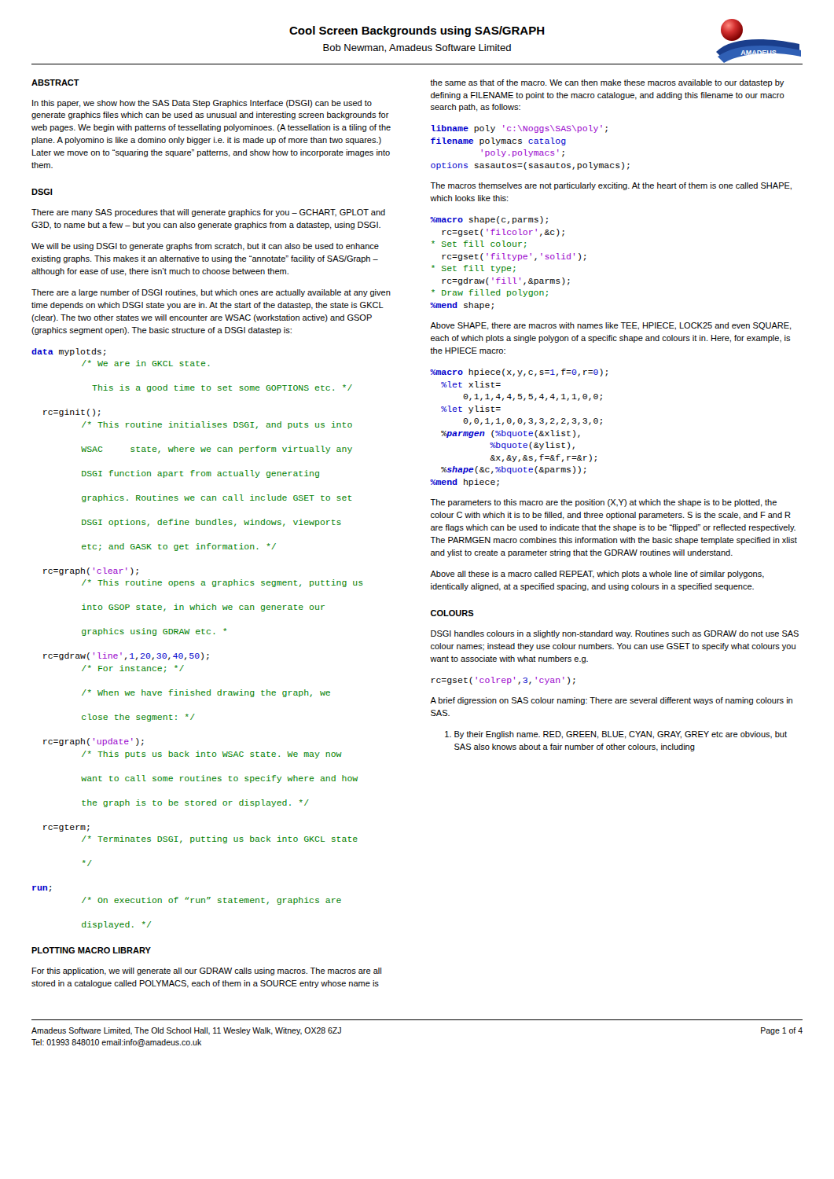AMADEUS
Cool Screen Backgrounds using SAS/GRAPH
Bob Newman, Amadeus Software Limited
Abstract
In this paper, we show how the SAS Data Step Graphics Interface (DSGI) can be used to generate graphics files which can be used as unusual and interesting screen backgrounds for web pages. We begin with patterns of tessellating polyominoes. (A tessellation is a tiling of the plane. A polyomino is like a domino only bigger i.e. it is made up of more than two squares.) Later we move on to “squaring the square” patterns, and show how to incorporate images into them.
DSGI
There are many SAS procedures that will generate graphics for you – GCHART, GPLOT and G3D, to name but a few – but you can also generate graphics from a datastep, using DSGI.
We will be using DSGI to generate graphs from scratch, but it can also be used to enhance existing graphs. This makes it an alternative to using the “annotate” facility of SAS/Graph – although for ease of use, there isn’t much to choose between them.
There are a large number of DSGI routines, but which ones are actually available at any given time depends on which DSGI state you are in. At the start of the datastep, the state is GKCL (clear). The two other states we will encounter are WSAC (workstation active) and GSOP (graphics segment open). The basic structure of a DSGI datastep is:
data myplotds;
/* We are in GKCL state.
  This is a good time to set some GOPTIONS etc. */
  rc=ginit();
/* This routine initialises DSGI, and puts us into
WSAC     state, where we can perform virtually any
DSGI function apart from actually generating
graphics. Routines we can call include GSET to set
DSGI options, define bundles, windows, viewports
etc; and GASK to get information. */
  rc=graph('clear');
/* This routine opens a graphics segment, putting us
into GSOP state, in which we can generate our
graphics using GDRAW etc. *
  rc=gdraw('line',1,20,30,40,50);
/* For instance; */
/* When we have finished drawing the graph, we
close the segment: */
  rc=graph('update');
/* This puts us back into WSAC state. We may now
want to call some routines to specify where and how
the graph is to be stored or displayed. */
  rc=gterm;
/* Terminates DSGI, putting us back into GKCL state
*/
run;
/* On execution of “run” statement, graphics are
displayed. */
Plotting Macro Library
For this application, we will generate all our GDRAW calls using macros. The macros are all stored in a catalogue called POLYMACS, each of them in a SOURCE entry whose name is
the same as that of the macro. We can then make these macros available to our datastep by defining a FILENAME to point to the macro catalogue, and adding this filename to our macro search path, as follows:
libname poly 'c:\Noggs\SAS\poly';
filename polymacs catalog
         'poly.polymacs';
options sasautos=(sasautos,polymacs);
The macros themselves are not particularly exciting. At the heart of them is one called SHAPE, which looks like this:
%macro shape(c,parms);
  rc=gset('filcolor',&c);
* Set fill colour;
  rc=gset('filtype','solid');
* Set fill type;
  rc=gdraw('fill',&parms);
* Draw filled polygon;
%mend shape;
Above SHAPE, there are macros with names like TEE, HPIECE, LOCK25 and even SQUARE, each of which plots a single polygon of a specific shape and colours it in. Here, for example, is the HPIECE macro:
%macro hpiece(x,y,c,s=1,f=0,r=0);
  %let xlist=
      0,1,1,4,4,5,5,4,4,1,1,0,0;
  %let ylist=
      0,0,1,1,0,0,3,3,2,2,3,3,0;
  %parmgen (%bquote(&xlist),
           %bquote(&ylist),
           &x,&y,&s,f=&f,r=&r);
  %shape(&c,%bquote(&parms));
%mend hpiece;
The parameters to this macro are the position (X,Y) at which the shape is to be plotted, the colour C with which it is to be filled, and three optional parameters. S is the scale, and F and R are flags which can be used to indicate that the shape is to be “flipped” or reflected respectively. The PARMGEN macro combines this information with the basic shape template specified in xlist and ylist to create a parameter string that the GDRAW routines will understand.
Above all these is a macro called REPEAT, which plots a whole line of similar polygons, identically aligned, at a specified spacing, and using colours in a specified sequence.
Colours
DSGI handles colours in a slightly non-standard way. Routines such as GDRAW do not use SAS colour names; instead they use colour numbers. You can use GSET to specify what colours you want to associate with what numbers e.g.
rc=gset('colrep',3,'cyan');
A brief digression on SAS colour naming: There are several different ways of naming colours in SAS.
By their English name. RED, GREEN, BLUE, CYAN, GRAY, GREY etc are obvious, but SAS also knows about a fair number of other colours, including
Amadeus Software Limited, The Old School Hall, 11 Wesley Walk, Witney, OX28 6ZJ
Tel: 01993 848010 email:info@amadeus.co.uk
Page 1 of 4